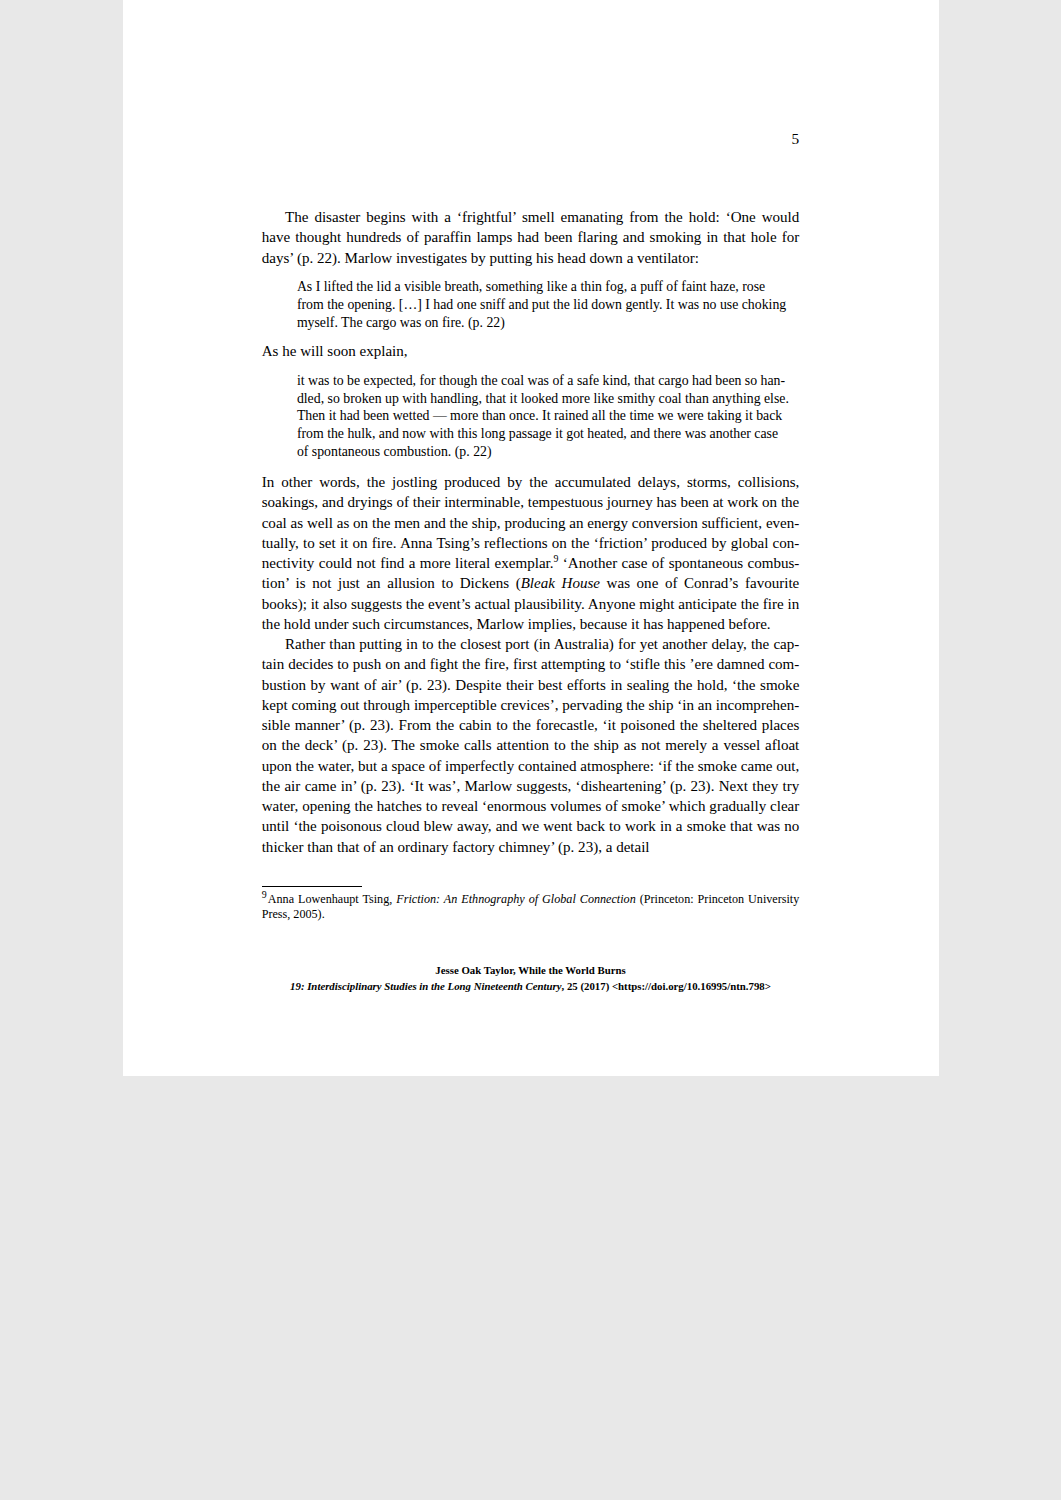5
The disaster begins with a ‘frightful’ smell emanating from the hold: ‘One would have thought hundreds of paraffin lamps had been flaring and smoking in that hole for days’ (p. 22). Marlow investigates by putting his head down a ventilator:
As I lifted the lid a visible breath, something like a thin fog, a puff of faint haze, rose from the opening. […] I had one sniff and put the lid down gently. It was no use choking myself. The cargo was on fire. (p. 22)
As he will soon explain,
it was to be expected, for though the coal was of a safe kind, that cargo had been so handled, so broken up with handling, that it looked more like smithy coal than anything else. Then it had been wetted — more than once. It rained all the time we were taking it back from the hulk, and now with this long passage it got heated, and there was another case of spontaneous combustion. (p. 22)
In other words, the jostling produced by the accumulated delays, storms, collisions, soakings, and dryings of their interminable, tempestuous journey has been at work on the coal as well as on the men and the ship, producing an energy conversion sufficient, eventually, to set it on fire. Anna Tsing’s reflections on the ‘friction’ produced by global connectivity could not find a more literal exemplar.9 ‘Another case of spontaneous combustion’ is not just an allusion to Dickens (Bleak House was one of Conrad’s favourite books); it also suggests the event’s actual plausibility. Anyone might anticipate the fire in the hold under such circumstances, Marlow implies, because it has happened before.
Rather than putting in to the closest port (in Australia) for yet another delay, the captain decides to push on and fight the fire, first attempting to ‘stifle this ’ere damned combustion by want of air’ (p. 23). Despite their best efforts in sealing the hold, ‘the smoke kept coming out through imperceptible crevices’, pervading the ship ‘in an incomprehensible manner’ (p. 23). From the cabin to the forecastle, ‘it poisoned the sheltered places on the deck’ (p. 23). The smoke calls attention to the ship as not merely a vessel afloat upon the water, but a space of imperfectly contained atmosphere: ‘if the smoke came out, the air came in’ (p. 23). ‘It was’, Marlow suggests, ‘disheartening’ (p. 23). Next they try water, opening the hatches to reveal ‘enormous volumes of smoke’ which gradually clear until ‘the poisonous cloud blew away, and we went back to work in a smoke that was no thicker than that of an ordinary factory chimney’ (p. 23), a detail
9 Anna Lowenhaupt Tsing, Friction: An Ethnography of Global Connection (Princeton: Princeton University Press, 2005).
Jesse Oak Taylor, While the World Burns
19: Interdisciplinary Studies in the Long Nineteenth Century, 25 (2017) <https://doi.org/10.16995/ntn.798>